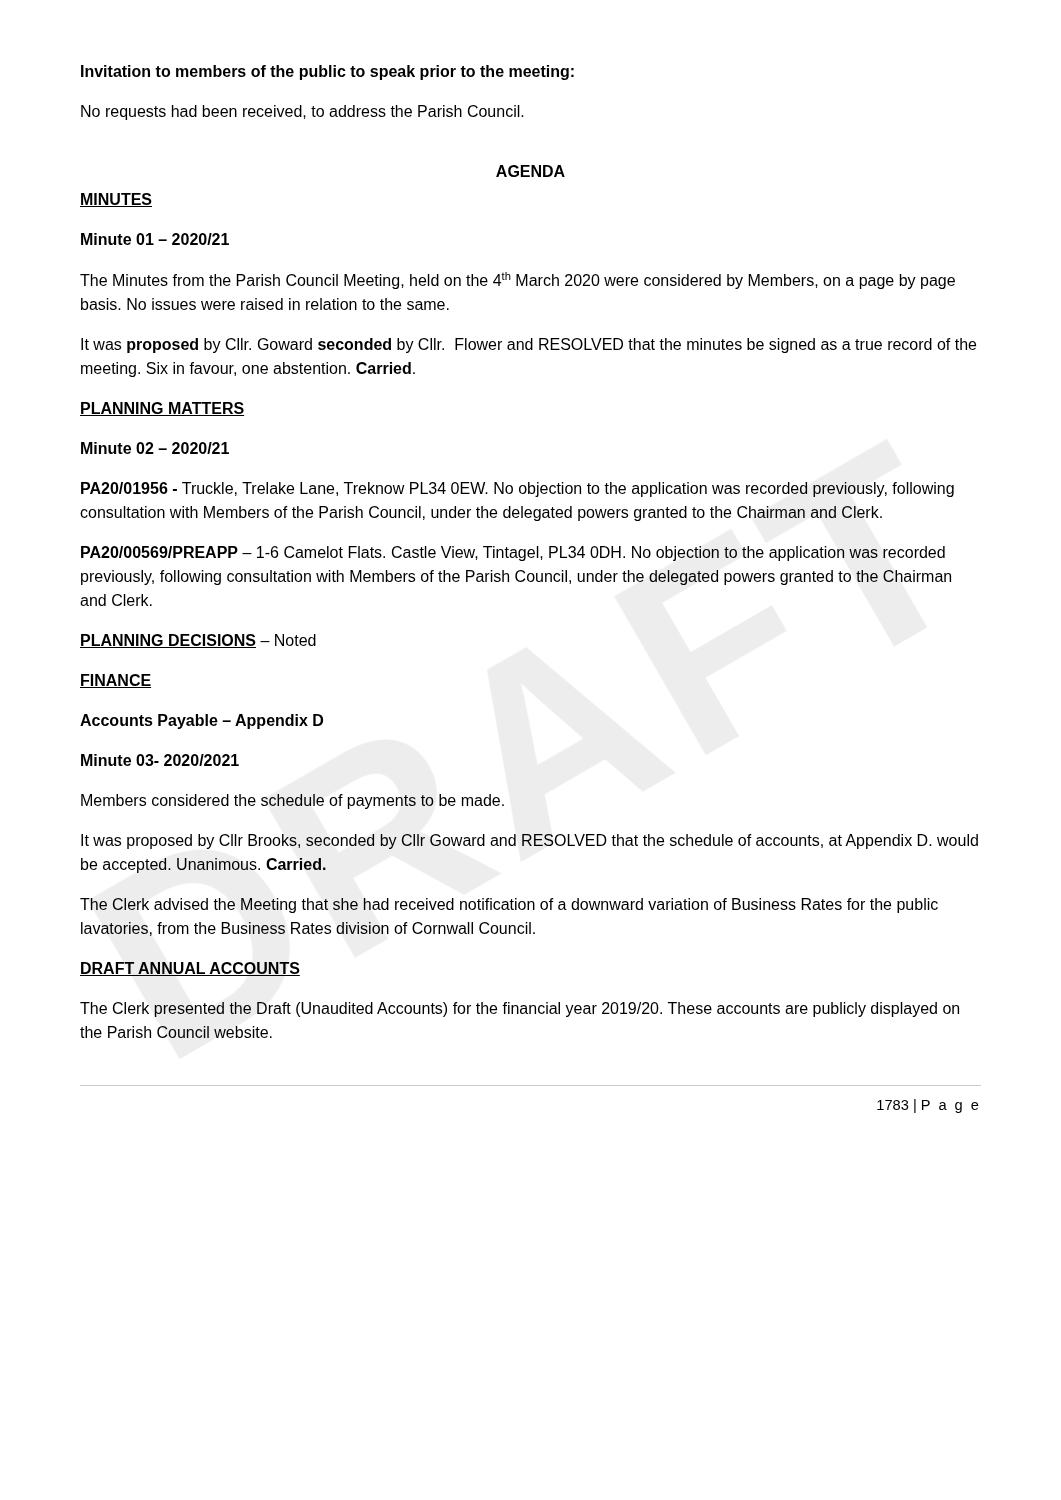DRAFT
Invitation to members of the public to speak prior to the meeting:
No requests had been received, to address the Parish Council.
AGENDA
MINUTES
Minute 01 – 2020/21
The Minutes from the Parish Council Meeting, held on the 4th March 2020 were considered by Members, on a page by page basis. No issues were raised in relation to the same.
It was proposed by Cllr. Goward seconded by Cllr. Flower and RESOLVED that the minutes be signed as a true record of the meeting. Six in favour, one abstention. Carried.
PLANNING MATTERS
Minute 02 – 2020/21
PA20/01956 - Truckle, Trelake Lane, Treknow PL34 0EW. No objection to the application was recorded previously, following consultation with Members of the Parish Council, under the delegated powers granted to the Chairman and Clerk.
PA20/00569/PREAPP – 1-6 Camelot Flats. Castle View, Tintagel, PL34 0DH. No objection to the application was recorded previously, following consultation with Members of the Parish Council, under the delegated powers granted to the Chairman and Clerk.
PLANNING DECISIONS – Noted
FINANCE
Accounts Payable – Appendix D
Minute 03- 2020/2021
Members considered the schedule of payments to be made.
It was proposed by Cllr Brooks, seconded by Cllr Goward and RESOLVED that the schedule of accounts, at Appendix D. would be accepted. Unanimous. Carried.
The Clerk advised the Meeting that she had received notification of a downward variation of Business Rates for the public lavatories, from the Business Rates division of Cornwall Council.
DRAFT ANNUAL ACCOUNTS
The Clerk presented the Draft (Unaudited Accounts) for the financial year 2019/20. These accounts are publicly displayed on the Parish Council website.
1783 | P a g e